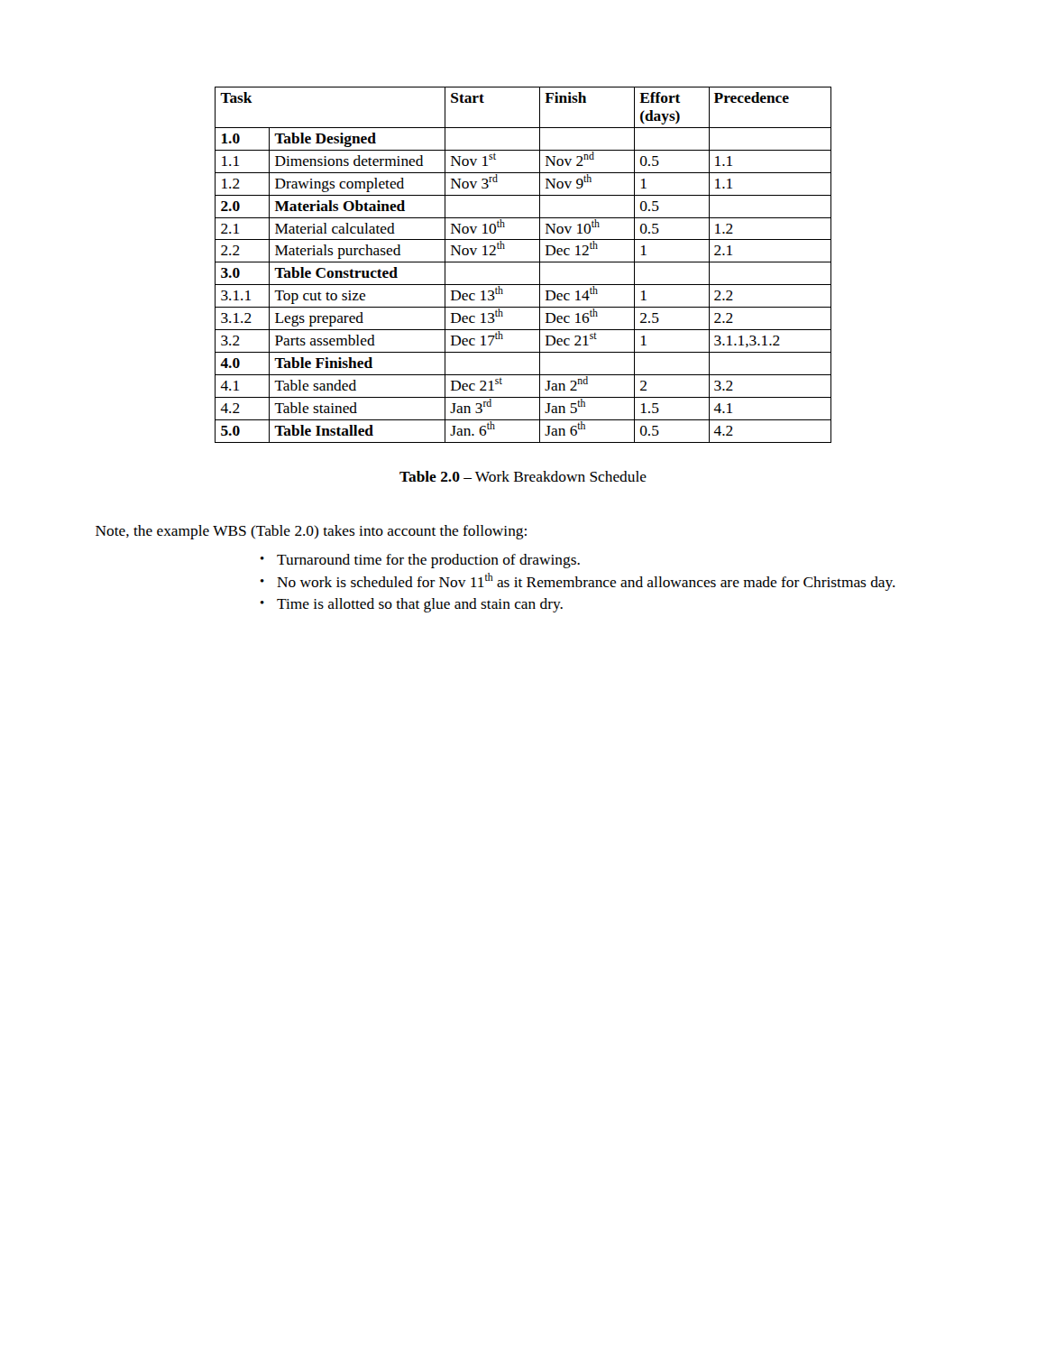| Task | Start | Finish | Effort (days) | Precedence |
| 1.0 | Table Designed | | | | |
| 1.1 | Dimensions determined | Nov 1 st | Nov 2 nd | 0.5 | 1.1 |
| 1.2 | Drawings completed | Nov 3 rd | Nov 9 th | 1 | 1.1 |
| 2.0 | Materials Obtained | | | 0.5 | |
| 2.1 | Material calculated | Nov 10 th | Nov 10 th | 0.5 | 1.2 |
| 2.2 | Materials purchased | Nov 12 th | Dec 12 th | 1 | 2.1 |
| 3.0 | Table Constructed | | | | |
| 3.1.1 | Top cut to size | Dec 13 th | Dec 14 th | 1 | 2.2 |
| 3.1.2 | Legs prepared | Dec 13 th | Dec 16 th | 2.5 | 2.2 |
| 3.2 | Parts assembled | Dec 17 th | Dec 21 st | 1 | 3.1.1,3.1.2 |
| 4.0 | Table Finished | | | | |
| 4.1 | Table sanded | Dec 21 st | Jan 2 nd | 2 | 3.2 |
| 4.2 | Table stained | Jan 3 rd | Jan 5 th | 1.5 | 4.1 |
| 5.0 | Table Installed | Jan. 6 th | Jan 6 th | 0.5 | 4.2 |
Table 2.0 – Work Breakdown Schedule
Note, the example WBS (Table 2.0) takes into account the following:
Turnaround time for the production of drawings.
No work is scheduled for Nov 11th as it Remembrance and allowances are made for Christmas day.
Time is allotted so that glue and stain can dry.